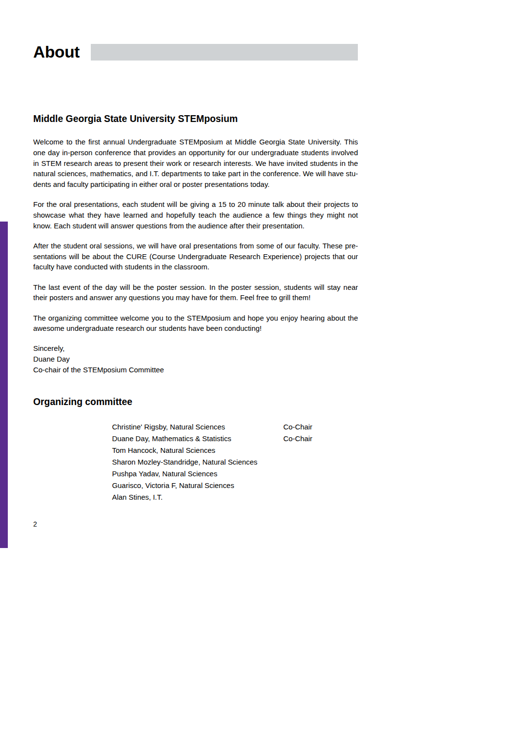About
Middle Georgia State University STEMposium
Welcome to the first annual Undergraduate STEMposium at Middle Georgia State University. This one day in-person conference that provides an opportunity for our undergraduate students involved in STEM research areas to present their work or research interests. We have invited students in the natural sciences, mathematics, and I.T. departments to take part in the conference. We will have students and faculty participating in either oral or poster presentations today.
For the oral presentations, each student will be giving a 15 to 20 minute talk about their projects to showcase what they have learned and hopefully teach the audience a few things they might not know. Each student will answer questions from the audience after their presentation.
After the student oral sessions, we will have oral presentations from some of our faculty. These presentations will be about the CURE (Course Undergraduate Research Experience) projects that our faculty have conducted with students in the classroom.
The last event of the day will be the poster session. In the poster session, students will stay near their posters and answer any questions you may have for them. Feel free to grill them!
The organizing committee welcome you to the STEMposium and hope you enjoy hearing about the awesome undergraduate research our students have been conducting!
Sincerely,
Duane Day
Co-chair of the STEMposium Committee
Organizing committee
| Christine' Rigsby, Natural Sciences | Co-Chair |
| Duane Day, Mathematics & Statistics | Co-Chair |
| Tom Hancock, Natural Sciences | |
| Sharon Mozley-Standridge, Natural Sciences | |
| Pushpa Yadav, Natural Sciences | |
| Guarisco, Victoria F, Natural Sciences | |
| Alan Stines, I.T. | |
2